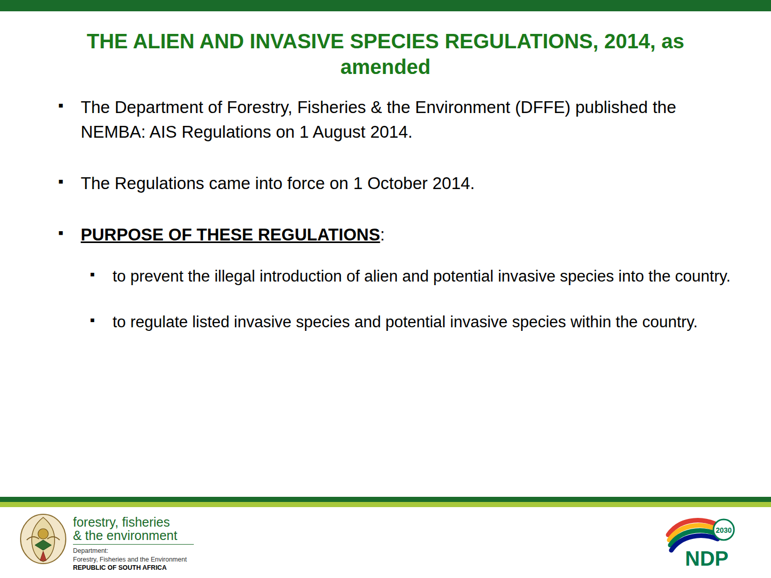THE ALIEN AND INVASIVE SPECIES REGULATIONS, 2014, as amended
The Department of Forestry, Fisheries & the Environment (DFFE) published the NEMBA: AIS Regulations on 1 August 2014.
The Regulations came into force on 1 October 2014.
PURPOSE OF THESE REGULATIONS:
to prevent the illegal introduction of alien and potential invasive species into the country.
to regulate listed invasive species and potential invasive species within the country.
forestry, fisheries
& the environment
Department:
Forestry, Fisheries and the Environment
REPUBLIC OF SOUTH AFRICA
2030 NDP